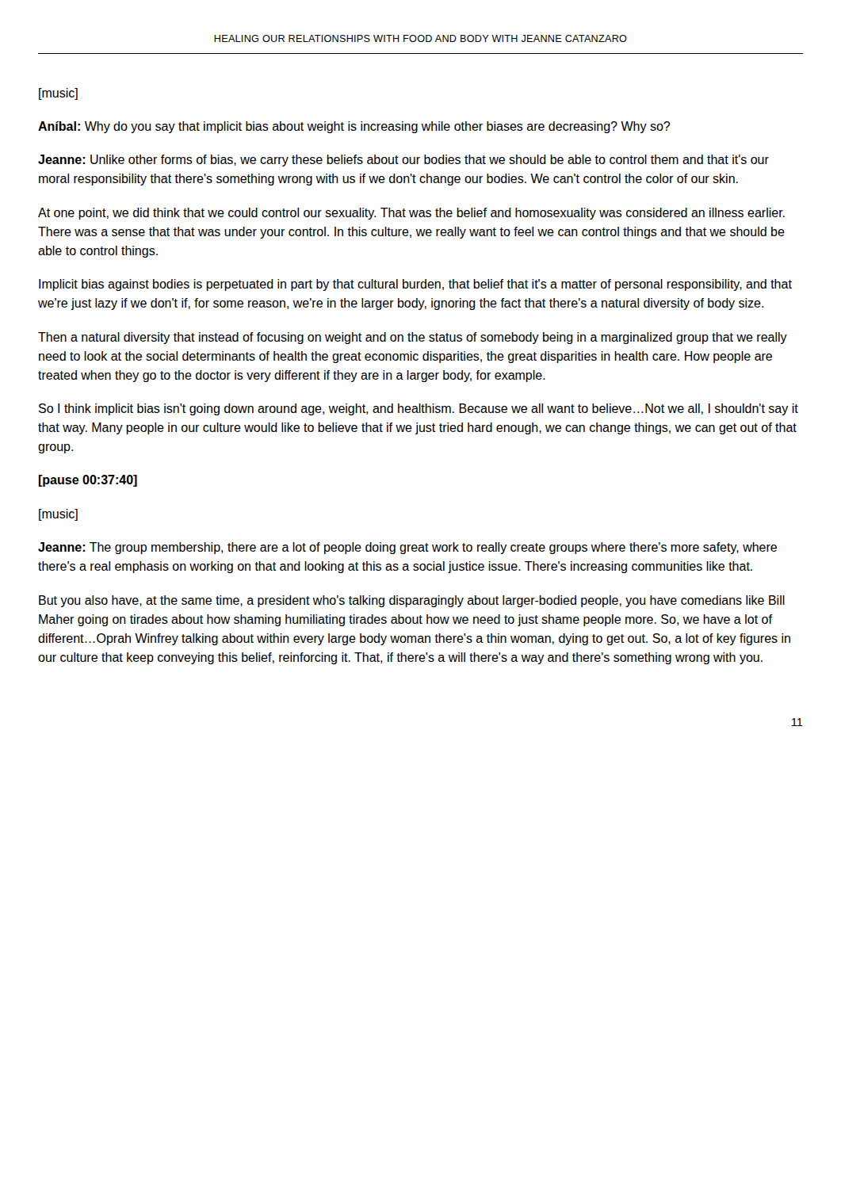HEALING OUR RELATIONSHIPS WITH FOOD AND BODY WITH JEANNE CATANZARO
[music]
Aníbal: Why do you say that implicit bias about weight is increasing while other biases are decreasing? Why so?
Jeanne: Unlike other forms of bias, we carry these beliefs about our bodies that we should be able to control them and that it's our moral responsibility that there's something wrong with us if we don't change our bodies. We can't control the color of our skin.
At one point, we did think that we could control our sexuality. That was the belief and homosexuality was considered an illness earlier. There was a sense that that was under your control. In this culture, we really want to feel we can control things and that we should be able to control things.
Implicit bias against bodies is perpetuated in part by that cultural burden, that belief that it's a matter of personal responsibility, and that we're just lazy if we don't if, for some reason, we're in the larger body, ignoring the fact that there's a natural diversity of body size.
Then a natural diversity that instead of focusing on weight and on the status of somebody being in a marginalized group that we really need to look at the social determinants of health the great economic disparities, the great disparities in health care. How people are treated when they go to the doctor is very different if they are in a larger body, for example.
So I think implicit bias isn't going down around age, weight, and healthism. Because we all want to believe…Not we all, I shouldn't say it that way. Many people in our culture would like to believe that if we just tried hard enough, we can change things, we can get out of that group.
[pause 00:37:40]
[music]
Jeanne: The group membership, there are a lot of people doing great work to really create groups where there's more safety, where there's a real emphasis on working on that and looking at this as a social justice issue. There's increasing communities like that.
But you also have, at the same time, a president who's talking disparagingly about larger-bodied people, you have comedians like Bill Maher going on tirades about how shaming humiliating tirades about how we need to just shame people more. So, we have a lot of different…Oprah Winfrey talking about within every large body woman there's a thin woman, dying to get out. So, a lot of key figures in our culture that keep conveying this belief, reinforcing it. That, if there's a will there's a way and there's something wrong with you.
11